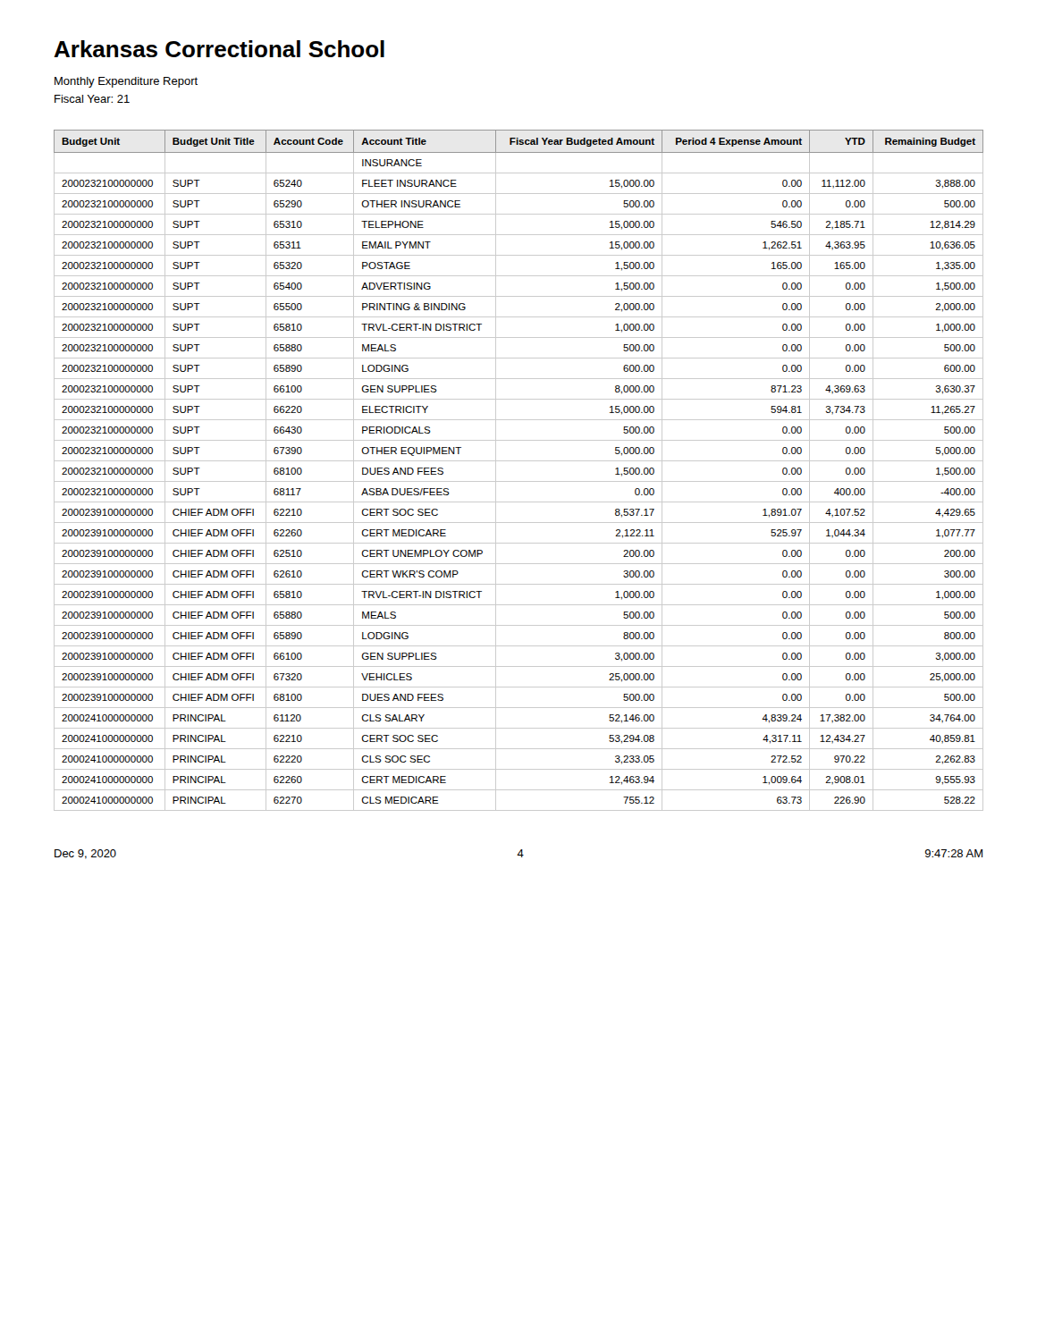Arkansas Correctional School
Monthly Expenditure Report
Fiscal Year: 21
| Budget Unit | Budget Unit Title | Account Code | Account Title | Fiscal Year Budgeted Amount | Period 4 Expense Amount | YTD | Remaining Budget |
| --- | --- | --- | --- | --- | --- | --- | --- |
| | | | INSURANCE | | | | |
| 2000232100000000 | SUPT | 65240 | FLEET INSURANCE | 15,000.00 | 0.00 | 11,112.00 | 3,888.00 |
| 2000232100000000 | SUPT | 65290 | OTHER INSURANCE | 500.00 | 0.00 | 0.00 | 500.00 |
| 2000232100000000 | SUPT | 65310 | TELEPHONE | 15,000.00 | 546.50 | 2,185.71 | 12,814.29 |
| 2000232100000000 | SUPT | 65311 | EMAIL PYMNT | 15,000.00 | 1,262.51 | 4,363.95 | 10,636.05 |
| 2000232100000000 | SUPT | 65320 | POSTAGE | 1,500.00 | 165.00 | 165.00 | 1,335.00 |
| 2000232100000000 | SUPT | 65400 | ADVERTISING | 1,500.00 | 0.00 | 0.00 | 1,500.00 |
| 2000232100000000 | SUPT | 65500 | PRINTING & BINDING | 2,000.00 | 0.00 | 0.00 | 2,000.00 |
| 2000232100000000 | SUPT | 65810 | TRVL-CERT-IN DISTRICT | 1,000.00 | 0.00 | 0.00 | 1,000.00 |
| 2000232100000000 | SUPT | 65880 | MEALS | 500.00 | 0.00 | 0.00 | 500.00 |
| 2000232100000000 | SUPT | 65890 | LODGING | 600.00 | 0.00 | 0.00 | 600.00 |
| 2000232100000000 | SUPT | 66100 | GEN SUPPLIES | 8,000.00 | 871.23 | 4,369.63 | 3,630.37 |
| 2000232100000000 | SUPT | 66220 | ELECTRICITY | 15,000.00 | 594.81 | 3,734.73 | 11,265.27 |
| 2000232100000000 | SUPT | 66430 | PERIODICALS | 500.00 | 0.00 | 0.00 | 500.00 |
| 2000232100000000 | SUPT | 67390 | OTHER EQUIPMENT | 5,000.00 | 0.00 | 0.00 | 5,000.00 |
| 2000232100000000 | SUPT | 68100 | DUES AND FEES | 1,500.00 | 0.00 | 0.00 | 1,500.00 |
| 2000232100000000 | SUPT | 68117 | ASBA DUES/FEES | 0.00 | 0.00 | 400.00 | -400.00 |
| 2000239100000000 | CHIEF ADM OFFI | 62210 | CERT SOC SEC | 8,537.17 | 1,891.07 | 4,107.52 | 4,429.65 |
| 2000239100000000 | CHIEF ADM OFFI | 62260 | CERT MEDICARE | 2,122.11 | 525.97 | 1,044.34 | 1,077.77 |
| 2000239100000000 | CHIEF ADM OFFI | 62510 | CERT UNEMPLOY COMP | 200.00 | 0.00 | 0.00 | 200.00 |
| 2000239100000000 | CHIEF ADM OFFI | 62610 | CERT WKR'S COMP | 300.00 | 0.00 | 0.00 | 300.00 |
| 2000239100000000 | CHIEF ADM OFFI | 65810 | TRVL-CERT-IN DISTRICT | 1,000.00 | 0.00 | 0.00 | 1,000.00 |
| 2000239100000000 | CHIEF ADM OFFI | 65880 | MEALS | 500.00 | 0.00 | 0.00 | 500.00 |
| 2000239100000000 | CHIEF ADM OFFI | 65890 | LODGING | 800.00 | 0.00 | 0.00 | 800.00 |
| 2000239100000000 | CHIEF ADM OFFI | 66100 | GEN SUPPLIES | 3,000.00 | 0.00 | 0.00 | 3,000.00 |
| 2000239100000000 | CHIEF ADM OFFI | 67320 | VEHICLES | 25,000.00 | 0.00 | 0.00 | 25,000.00 |
| 2000239100000000 | CHIEF ADM OFFI | 68100 | DUES AND FEES | 500.00 | 0.00 | 0.00 | 500.00 |
| 2000241000000000 | PRINCIPAL | 61120 | CLS SALARY | 52,146.00 | 4,839.24 | 17,382.00 | 34,764.00 |
| 2000241000000000 | PRINCIPAL | 62210 | CERT SOC SEC | 53,294.08 | 4,317.11 | 12,434.27 | 40,859.81 |
| 2000241000000000 | PRINCIPAL | 62220 | CLS SOC SEC | 3,233.05 | 272.52 | 970.22 | 2,262.83 |
| 2000241000000000 | PRINCIPAL | 62260 | CERT MEDICARE | 12,463.94 | 1,009.64 | 2,908.01 | 9,555.93 |
| 2000241000000000 | PRINCIPAL | 62270 | CLS MEDICARE | 755.12 | 63.73 | 226.90 | 528.22 |
Dec 9, 2020
4
9:47:28 AM